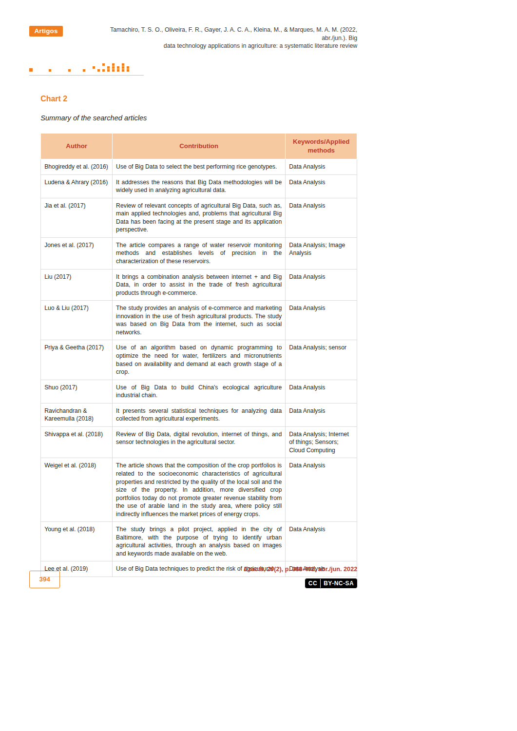Artigos
Tamachiro, T. S. O., Oliveira, F. R., Gayer, J. A. C. A., Kleina, M., & Marques, M. A. M. (2022, abr./jun.). Big data technology applications in agriculture: a systematic literature review
Chart 2
Summary of the searched articles
| Author | Contribution | Keywords/Applied methods |
| --- | --- | --- |
| Bhogireddy et al. (2016) | Use of Big Data to select the best performing rice genotypes. | Data Analysis |
| Ludena & Ahrary (2016) | It addresses the reasons that Big Data methodologies will be widely used in analyzing agricultural data. | Data Analysis |
| Jia et al. (2017) | Review of relevant concepts of agricultural Big Data, such as, main applied technologies and, problems that agricultural Big Data has been facing at the present stage and its application perspective. | Data Analysis |
| Jones et al. (2017) | The article compares a range of water reservoir monitoring methods and establishes levels of precision in the characterization of these reservoirs. | Data Analysis; Image Analysis |
| Liu (2017) | It brings a combination analysis between internet + and Big Data, in order to assist in the trade of fresh agricultural products through e-commerce. | Data Analysis |
| Luo & Liu (2017) | The study provides an analysis of e-commerce and marketing innovation in the use of fresh agricultural products. The study was based on Big Data from the internet, such as social networks. | Data Analysis |
| Priya & Geetha (2017) | Use of an algorithm based on dynamic programming to optimize the need for water, fertilizers and micronutrients based on availability and demand at each growth stage of a crop. | Data Analysis; sensor |
| Shuo (2017) | Use of Big Data to build China's ecological agriculture industrial chain. | Data Analysis |
| Ravichandran & Kareemulla (2018) | It presents several statistical techniques for analyzing data collected from agricultural experiments. | Data Analysis |
| Shivappa et al. (2018) | Review of Big Data, digital revolution, internet of things, and sensor technologies in the agricultural sector. | Data Analysis; Internet of things; Sensors; Cloud Computing |
| Weigel et al. (2018) | The article shows that the composition of the crop portfolios is related to the socioeconomic characteristics of agricultural properties and restricted by the quality of the local soil and the size of the property. In addition, more diversified crop portfolios today do not promote greater revenue stability from the use of arable land in the study area, where policy still indirectly influences the market prices of energy crops. | Data Analysis |
| Young et al. (2018) | The study brings a pilot project, applied in the city of Baltimore, with the purpose of trying to identify urban agricultural activities, through an analysis based on images and keywords made available on the web. | Data Analysis |
| Lee et al. (2019) | Use of Big Data techniques to predict the risk of agricultural | Data Analysis |
394
Exacta, 20(2), p. 388-402, abr./jun. 2022
CC BY-NC-SA